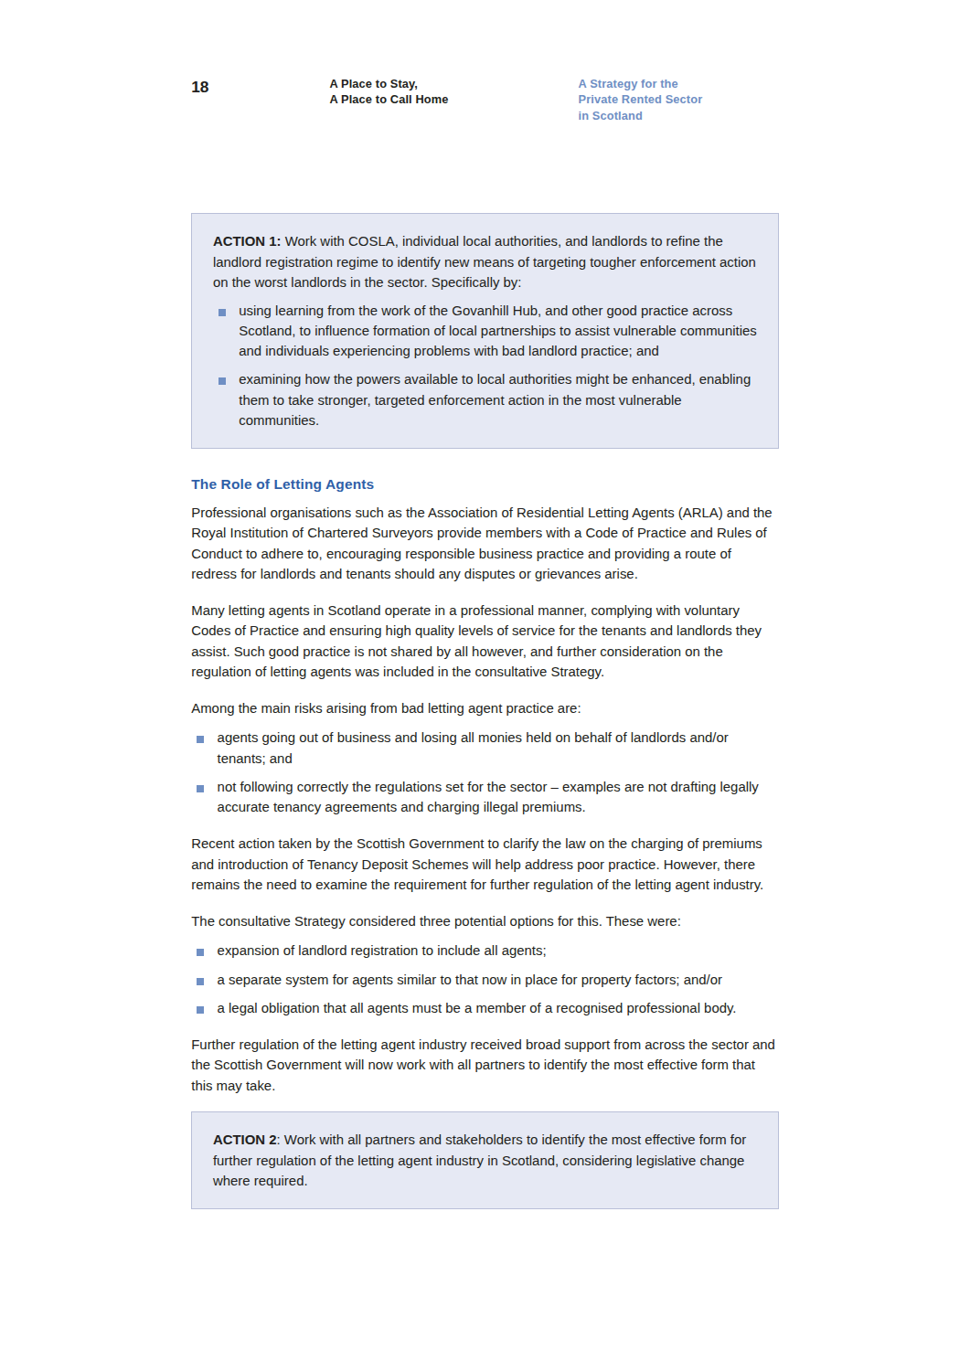18
A Place to Stay,
A Place to Call Home
A Strategy for the
Private Rented Sector
in Scotland
ACTION 1: Work with COSLA, individual local authorities, and landlords to refine the landlord registration regime to identify new means of targeting tougher enforcement action on the worst landlords in the sector. Specifically by:
using learning from the work of the Govanhill Hub, and other good practice across Scotland, to influence formation of local partnerships to assist vulnerable communities and individuals experiencing problems with bad landlord practice; and
examining how the powers available to local authorities might be enhanced, enabling them to take stronger, targeted enforcement action in the most vulnerable communities.
The Role of Letting Agents
Professional organisations such as the Association of Residential Letting Agents (ARLA) and the Royal Institution of Chartered Surveyors provide members with a Code of Practice and Rules of Conduct to adhere to, encouraging responsible business practice and providing a route of redress for landlords and tenants should any disputes or grievances arise.
Many letting agents in Scotland operate in a professional manner, complying with voluntary Codes of Practice and ensuring high quality levels of service for the tenants and landlords they assist. Such good practice is not shared by all however, and further consideration on the regulation of letting agents was included in the consultative Strategy.
Among the main risks arising from bad letting agent practice are:
agents going out of business and losing all monies held on behalf of landlords and/or tenants; and
not following correctly the regulations set for the sector – examples are not drafting legally accurate tenancy agreements and charging illegal premiums.
Recent action taken by the Scottish Government to clarify the law on the charging of premiums and introduction of Tenancy Deposit Schemes will help address poor practice. However, there remains the need to examine the requirement for further regulation of the letting agent industry.
The consultative Strategy considered three potential options for this. These were:
expansion of landlord registration to include all agents;
a separate system for agents similar to that now in place for property factors; and/or
a legal obligation that all agents must be a member of a recognised professional body.
Further regulation of the letting agent industry received broad support from across the sector and the Scottish Government will now work with all partners to identify the most effective form that this may take.
ACTION 2: Work with all partners and stakeholders to identify the most effective form for further regulation of the letting agent industry in Scotland, considering legislative change where required.